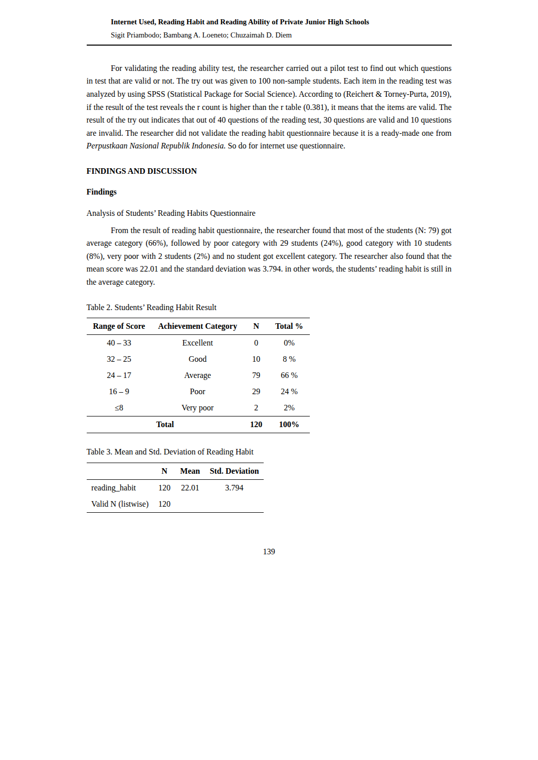Internet Used, Reading Habit and Reading Ability of Private Junior High Schools
Sigit Priambodo; Bambang A. Loeneto; Chuzaimah D. Diem
For validating the reading ability test, the researcher carried out a pilot test to find out which questions in test that are valid or not. The try out was given to 100 non-sample students. Each item in the reading test was analyzed by using SPSS (Statistical Package for Social Science). According to (Reichert & Torney-Purta, 2019), if the result of the test reveals the r count is higher than the r table (0.381), it means that the items are valid. The result of the try out indicates that out of 40 questions of the reading test, 30 questions are valid and 10 questions are invalid. The researcher did not validate the reading habit questionnaire because it is a ready-made one from Perpustkaan Nasional Republik Indonesia. So do for internet use questionnaire.
Findings and Discussion
Findings
Analysis of Students’ Reading Habits Questionnaire
From the result of reading habit questionnaire, the researcher found that most of the students (N: 79) got average category (66%), followed by poor category with 29 students (24%), good category with 10 students (8%), very poor with 2 students (2%) and no student got excellent category. The researcher also found that the mean score was 22.01 and the standard deviation was 3.794. in other words, the students’ reading habit is still in the average category.
Table 2. Students’ Reading Habit Result
| Range of Score | Achievement Category | N | Total % |
| --- | --- | --- | --- |
| 40 – 33 | Excellent | 0 | 0% |
| 32 – 25 | Good | 10 | 8 % |
| 24 – 17 | Average | 79 | 66 % |
| 16 – 9 | Poor | 29 | 24 % |
| ≤8 | Very poor | 2 | 2% |
| Total | 120 | 100% |
Table 3. Mean and Std. Deviation of Reading Habit
| | N | Mean | Std. Deviation |
| --- | --- | --- | --- |
| reading_habit | 120 | 22.01 | 3.794 |
| Valid N (listwise) | 120 | | |
139